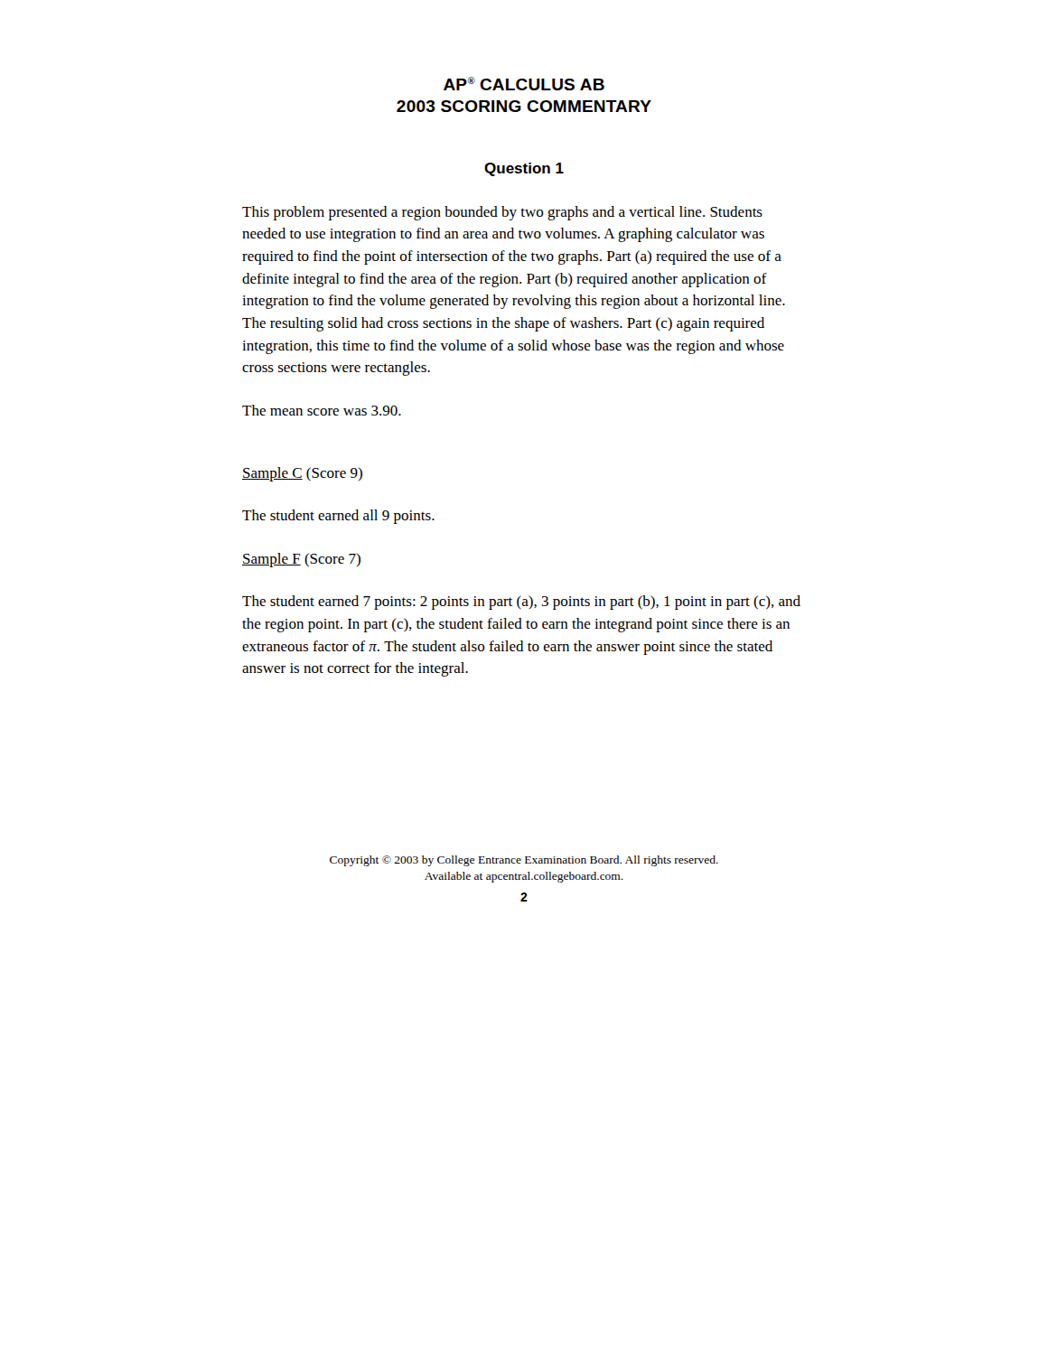AP® CALCULUS AB
2003 SCORING COMMENTARY
Question 1
This problem presented a region bounded by two graphs and a vertical line. Students needed to use integration to find an area and two volumes. A graphing calculator was required to find the point of intersection of the two graphs. Part (a) required the use of a definite integral to find the area of the region. Part (b) required another application of integration to find the volume generated by revolving this region about a horizontal line. The resulting solid had cross sections in the shape of washers. Part (c) again required integration, this time to find the volume of a solid whose base was the region and whose cross sections were rectangles.
The mean score was 3.90.
Sample C (Score 9)
The student earned all 9 points.
Sample F (Score 7)
The student earned 7 points: 2 points in part (a), 3 points in part (b), 1 point in part (c), and the region point. In part (c), the student failed to earn the integrand point since there is an extraneous factor of π. The student also failed to earn the answer point since the stated answer is not correct for the integral.
Copyright © 2003 by College Entrance Examination Board. All rights reserved.
Available at apcentral.collegeboard.com.
2